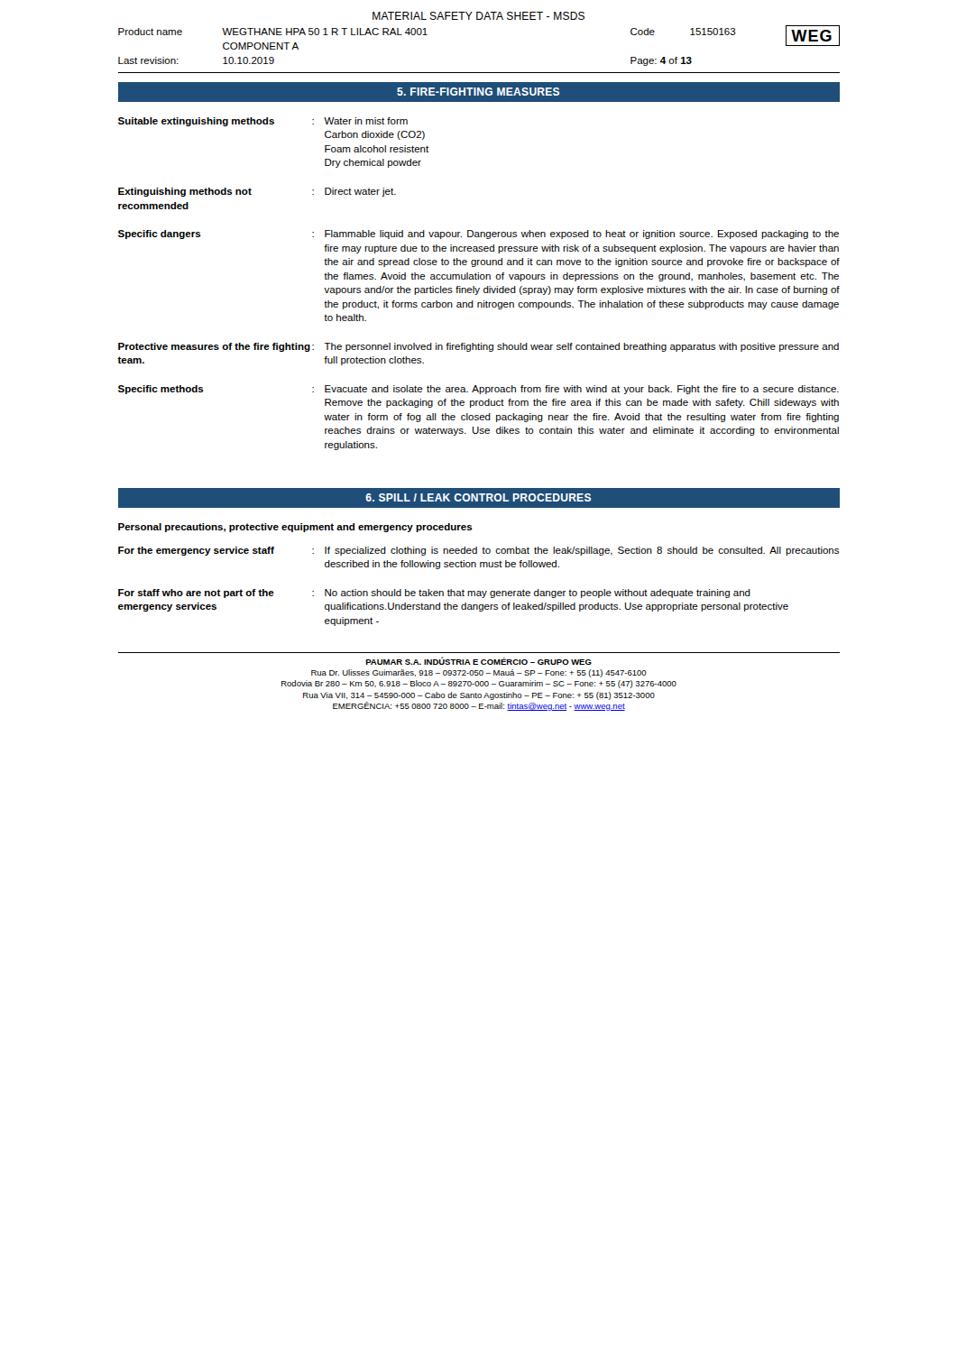MATERIAL SAFETY DATA SHEET - MSDS
Product name
WEGTHANE HPA 50 1 R T LILAC RAL 4001
Code
15150163
WEG
COMPONENT A
Last revision:
10.10.2019
Page: 4 of 13
5. FIRE-FIGHTING MEASURES
Suitable extinguishing methods
:
Water in mist form
Carbon dioxide (CO2)
Foam alcohol resistent
Dry chemical powder
Extinguishing methods not recommended
:
Direct water jet.
Specific dangers
:
Flammable liquid and vapour. Dangerous when exposed to heat or ignition source. Exposed packaging to the fire may rupture due to the increased pressure with risk of a subsequent explosion. The vapours are havier than the air and spread close to the ground and it can move to the ignition source and provoke fire or backspace of the flames. Avoid the accumulation of vapours in depressions on the ground, manholes, basement etc. The vapours and/or the particles finely divided (spray) may form explosive mixtures with the air. In case of burning of the product, it forms carbon and nitrogen compounds. The inhalation of these subproducts may cause damage to health.
Protective measures of the fire fighting team.
:
The personnel involved in firefighting should wear self contained breathing apparatus with positive pressure and full protection clothes.
Specific methods
:
Evacuate and isolate the area. Approach from fire with wind at your back. Fight the fire to a secure distance. Remove the packaging of the product from the fire area if this can be made with safety. Chill sideways with water in form of fog all the closed packaging near the fire. Avoid that the resulting water from fire fighting reaches drains or waterways. Use dikes to contain this water and eliminate it according to environmental regulations.
6. SPILL / LEAK CONTROL PROCEDURES
Personal precautions, protective equipment and emergency procedures
For the emergency service staff
:
If specialized clothing is needed to combat the leak/spillage, Section 8 should be consulted. All precautions described in the following section must be followed.
For staff who are not part of the emergency services
:
No action should be taken that may generate danger to people without adequate training and qualifications.Understand the dangers of leaked/spilled products. Use appropriate personal protective equipment -
PAUMAR S.A. INDÚSTRIA E COMÉRCIO – GRUPO WEG
Rua Dr. Ulisses Guimarães, 918 – 09372-050 – Mauá – SP – Fone: + 55 (11) 4547-6100
Rodovia Br 280 – Km 50, 6.918 – Bloco A – 89270-000 – Guaramirim – SC – Fone: + 55 (47) 3276-4000
Rua Via VII, 314 – 54590-000 – Cabo de Santo Agostinho – PE – Fone: + 55 (81) 3512-3000
EMERGÊNCIA: +55 0800 720 8000 – E-mail: tintas@weg.net - www.weg.net